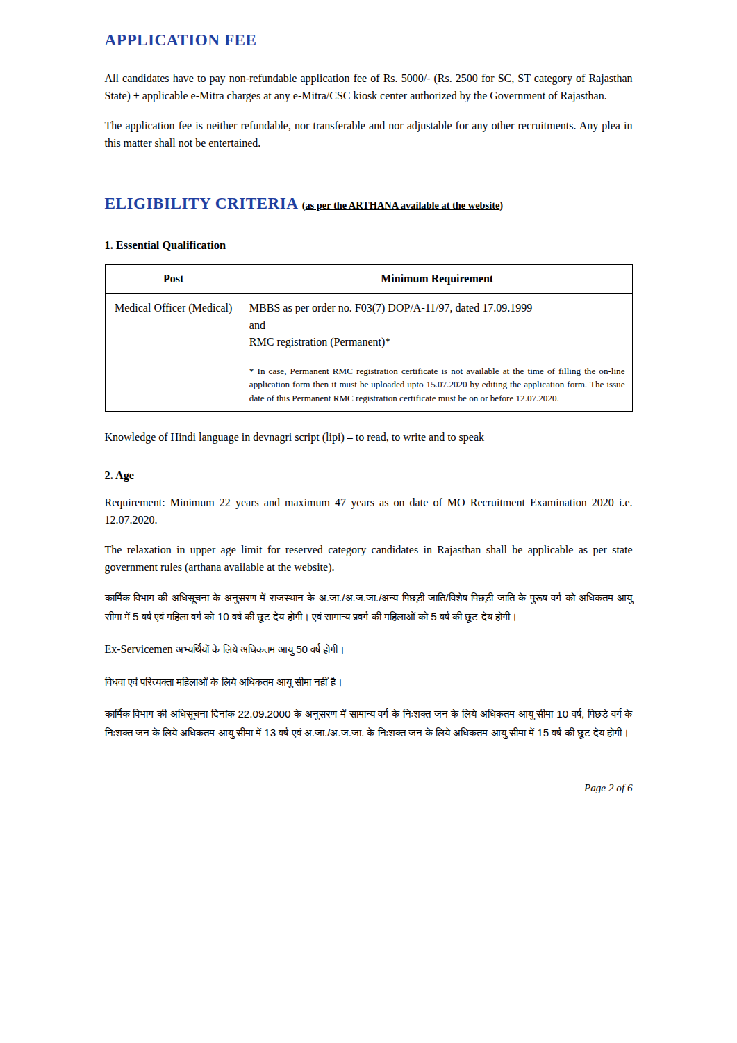APPLICATION FEE
All candidates have to pay non-refundable application fee of Rs. 5000/- (Rs. 2500 for SC, ST category of Rajasthan State) + applicable e-Mitra charges at any e-Mitra/CSC kiosk center authorized by the Government of Rajasthan.
The application fee is neither refundable, nor transferable and nor adjustable for any other recruitments. Any plea in this matter shall not be entertained.
ELIGIBILITY CRITERIA (as per the ARTHANA available at the website)
1. Essential Qualification
| Post | Minimum Requirement |
| --- | --- |
| Medical Officer (Medical) | MBBS as per order no. F03(7) DOP/A-11/97, dated 17.09.1999 and RMC registration (Permanent)* * In case, Permanent RMC registration certificate is not available at the time of filling the on-line application form then it must be uploaded upto 15.07.2020 by editing the application form. The issue date of this Permanent RMC registration certificate must be on or before 12.07.2020. |
Knowledge of Hindi language in devnagri script (lipi) – to read, to write and to speak
2. Age
Requirement: Minimum 22 years and maximum 47 years as on date of MO Recruitment Examination 2020 i.e. 12.07.2020.
The relaxation in upper age limit for reserved category candidates in Rajasthan shall be applicable as per state government rules (arthana available at the website).
कार्मिक विभाग की अधिसूचना के अनुसरण में राजस्थान के अ.जा./अ.ज.जा./अन्य पिछड़ी जाति/विशेष पिछड़ी जाति के पुरूष वर्ग को अधिकतम आयु सीमा में 5 वर्ष एवं महिला वर्ग को 10 वर्ष की छूट देय होगी। एवं सामान्य प्रवर्ग की महिलाओं को 5 वर्ष की छूट देय होगी।
Ex-Servicemen अभ्यर्थियों के लिये अधिकतम आयु 50 वर्ष होगी।
विधवा एवं परित्यक्ता महिलाओं के लिये अधिकतम आयु सीमा नहीं है।
कार्मिक विभाग की अधिसूचना दिनांक 22.09.2000 के अनुसरण में सामान्य वर्ग के निःशक्त जन के लिये अधिकतम आयु सीमा 10 वर्ष, पिछडे वर्ग के निःशक्त जन के लिये अधिकतम आयु सीमा में 13 वर्ष एवं अ.जा./अ.ज.जा. के निःशक्त जन के लिये अधिकतम आयु सीमा में 15 वर्ष की छूट देय होगी।
Page 2 of 6